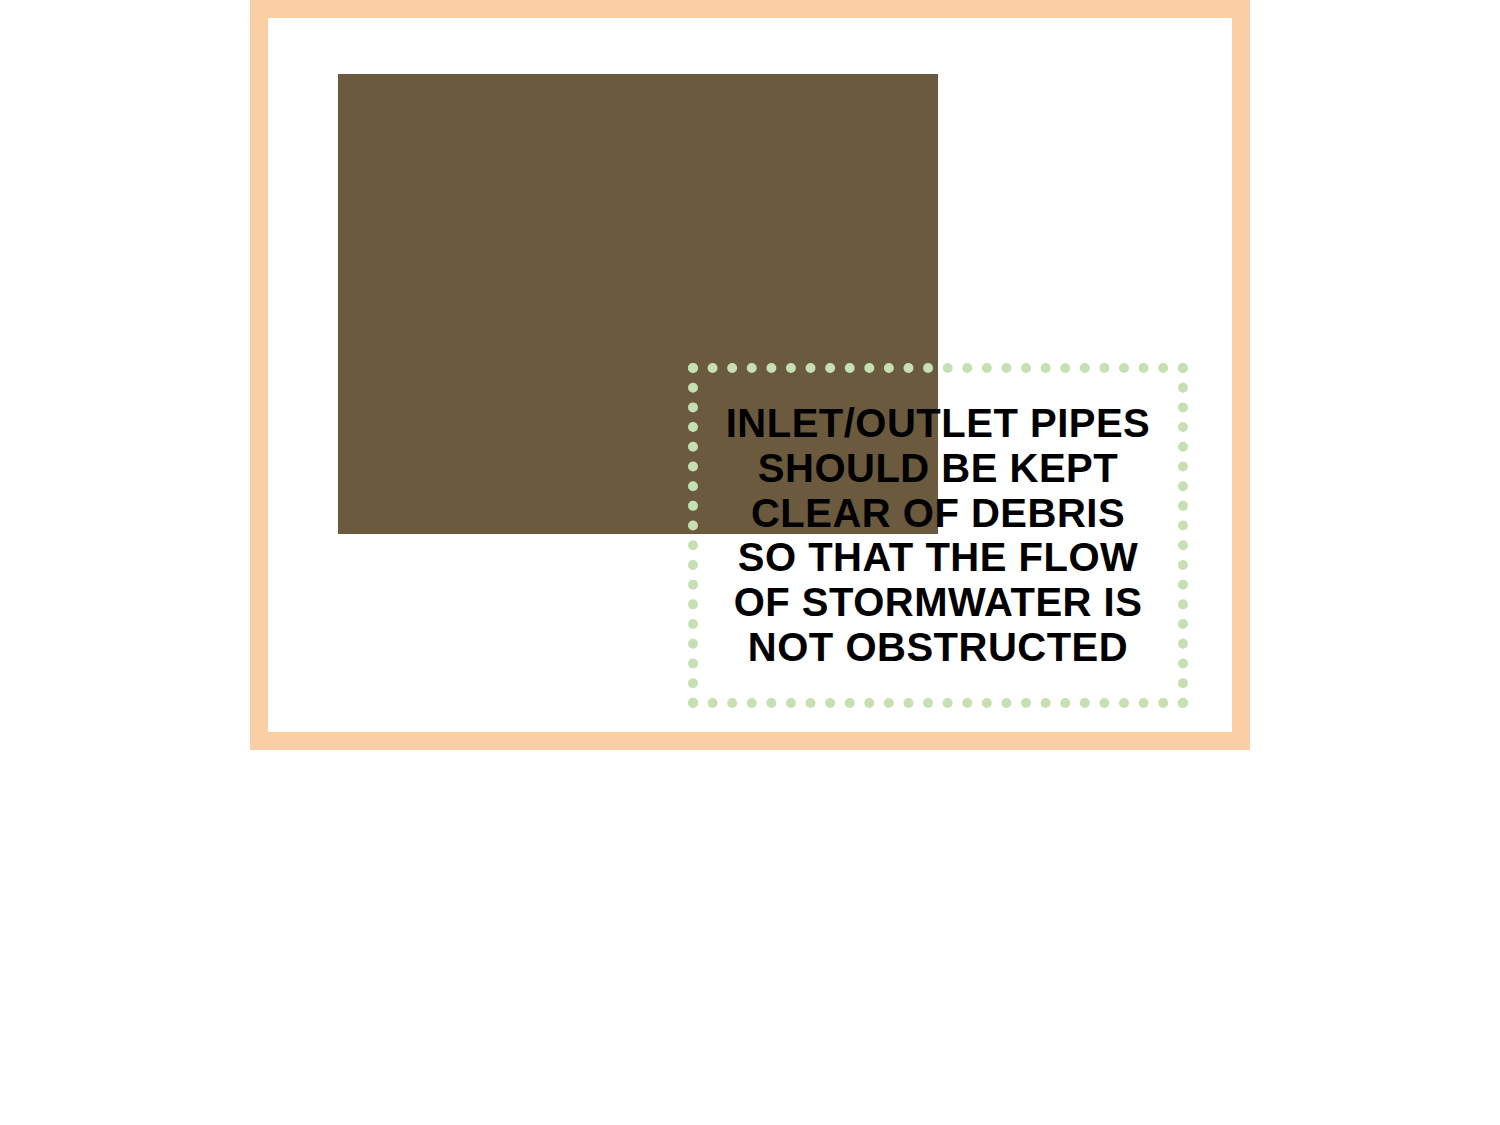Inlet/outlet pipes should be kept clear of debris so that the flow of stormwater is not obstructed